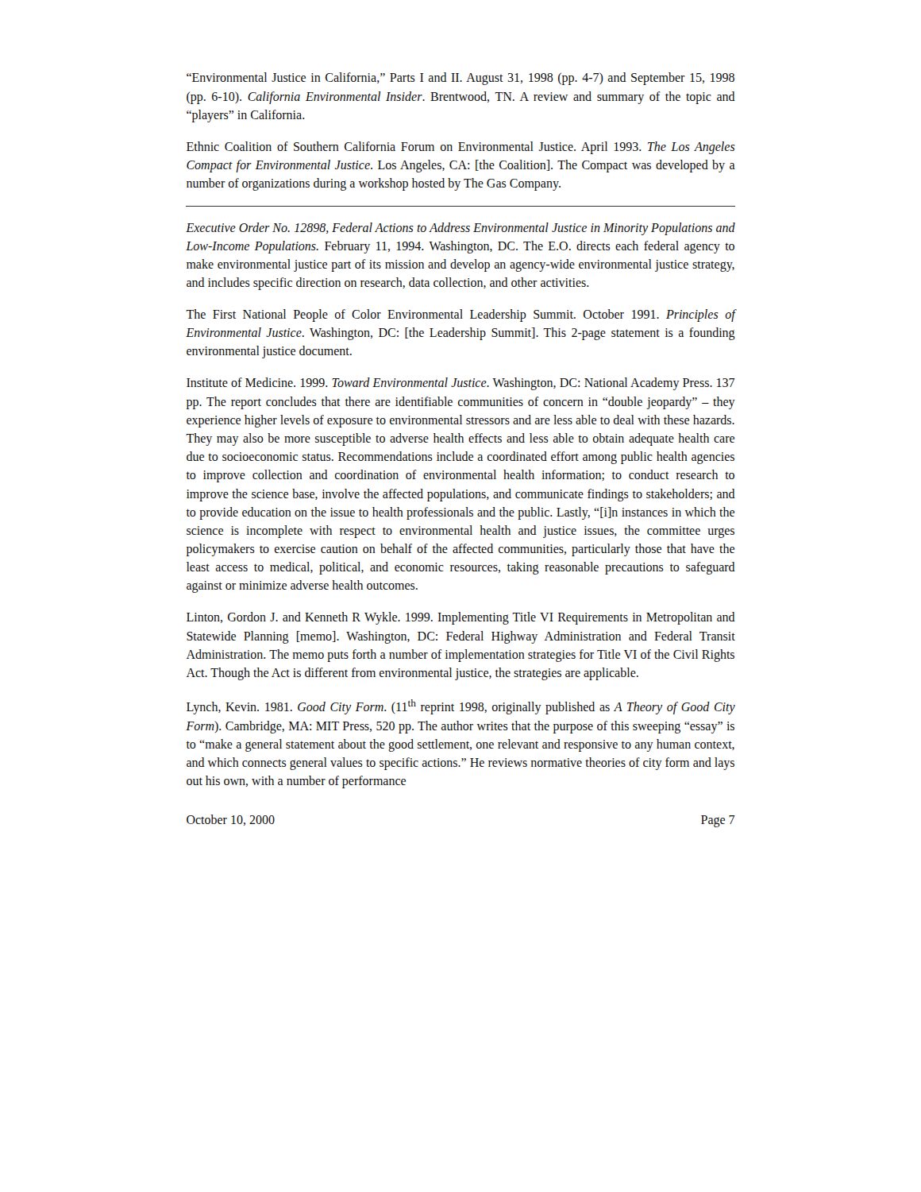“Environmental Justice in California,” Parts I and II. August 31, 1998 (pp. 4-7) and September 15, 1998 (pp. 6-10). California Environmental Insider. Brentwood, TN. A review and summary of the topic and “players” in California.
Ethnic Coalition of Southern California Forum on Environmental Justice. April 1993. The Los Angeles Compact for Environmental Justice. Los Angeles, CA: [the Coalition]. The Compact was developed by a number of organizations during a workshop hosted by The Gas Company.
Executive Order No. 12898, Federal Actions to Address Environmental Justice in Minority Populations and Low-Income Populations. February 11, 1994. Washington, DC. The E.O. directs each federal agency to make environmental justice part of its mission and develop an agency-wide environmental justice strategy, and includes specific direction on research, data collection, and other activities.
The First National People of Color Environmental Leadership Summit. October 1991. Principles of Environmental Justice. Washington, DC: [the Leadership Summit]. This 2-page statement is a founding environmental justice document.
Institute of Medicine. 1999. Toward Environmental Justice. Washington, DC: National Academy Press. 137 pp. The report concludes that there are identifiable communities of concern in “double jeopardy” – they experience higher levels of exposure to environmental stressors and are less able to deal with these hazards. They may also be more susceptible to adverse health effects and less able to obtain adequate health care due to socioeconomic status. Recommendations include a coordinated effort among public health agencies to improve collection and coordination of environmental health information; to conduct research to improve the science base, involve the affected populations, and communicate findings to stakeholders; and to provide education on the issue to health professionals and the public. Lastly, “[i]n instances in which the science is incomplete with respect to environmental health and justice issues, the committee urges policymakers to exercise caution on behalf of the affected communities, particularly those that have the least access to medical, political, and economic resources, taking reasonable precautions to safeguard against or minimize adverse health outcomes.
Linton, Gordon J. and Kenneth R Wykle. 1999. Implementing Title VI Requirements in Metropolitan and Statewide Planning [memo]. Washington, DC: Federal Highway Administration and Federal Transit Administration. The memo puts forth a number of implementation strategies for Title VI of the Civil Rights Act. Though the Act is different from environmental justice, the strategies are applicable.
Lynch, Kevin. 1981. Good City Form. (11th reprint 1998, originally published as A Theory of Good City Form). Cambridge, MA: MIT Press, 520 pp. The author writes that the purpose of this sweeping “essay” is to “make a general statement about the good settlement, one relevant and responsive to any human context, and which connects general values to specific actions.” He reviews normative theories of city form and lays out his own, with a number of performance
October 10, 2000 Page 7